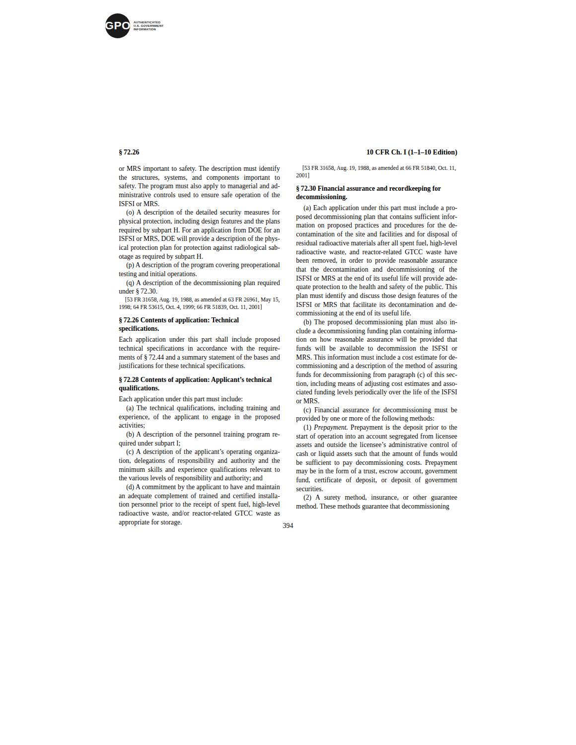GPO
Authenticated
U.S. Government
Information
§ 72.26
10 CFR Ch. I (1–1–10 Edition)
or MRS important to safety. The description must identify the structures, systems, and components important to safety. The program must also apply to managerial and administrative controls used to ensure safe operation of the ISFSI or MRS.
(o) A description of the detailed security measures for physical protection, including design features and the plans required by subpart H. For an application from DOE for an ISFSI or MRS, DOE will provide a description of the physical protection plan for protection against radiological sabotage as required by subpart H.
(p) A description of the program covering preoperational testing and initial operations.
(q) A description of the decommissioning plan required under § 72.30.
[53 FR 31658, Aug. 19, 1988, as amended at 63 FR 26961, May 15, 1998; 64 FR 53615, Oct. 4, 1999; 66 FR 51839, Oct. 11, 2001]
§ 72.26 Contents of application: Technical specifications.
Each application under this part shall include proposed technical specifications in accordance with the requirements of § 72.44 and a summary statement of the bases and justifications for these technical specifications.
§ 72.28 Contents of application: Applicant’s technical qualifications.
Each application under this part must include:
(a) The technical qualifications, including training and experience, of the applicant to engage in the proposed activities;
(b) A description of the personnel training program required under subpart I;
(c) A description of the applicant’s operating organization, delegations of responsibility and authority and the minimum skills and experience qualifications relevant to the various levels of responsibility and authority; and
(d) A commitment by the applicant to have and maintain an adequate complement of trained and certified installation personnel prior to the receipt of spent fuel, high-level radioactive waste, and/or reactor-related GTCC waste as appropriate for storage.
[53 FR 31658, Aug. 19, 1988, as amended at 66 FR 51840, Oct. 11, 2001]
§ 72.30 Financial assurance and recordkeeping for decommissioning.
(a) Each application under this part must include a proposed decommissioning plan that contains sufficient information on proposed practices and procedures for the decontamination of the site and facilities and for disposal of residual radioactive materials after all spent fuel, high-level radioactive waste, and reactor-related GTCC waste have been removed, in order to provide reasonable assurance that the decontamination and decommissioning of the ISFSI or MRS at the end of its useful life will provide adequate protection to the health and safety of the public. This plan must identify and discuss those design features of the ISFSI or MRS that facilitate its decontamination and decommissioning at the end of its useful life.
(b) The proposed decommissioning plan must also include a decommissioning funding plan containing information on how reasonable assurance will be provided that funds will be available to decommission the ISFSI or MRS. This information must include a cost estimate for decommissioning and a description of the method of assuring funds for decommissioning from paragraph (c) of this section, including means of adjusting cost estimates and associated funding levels periodically over the life of the ISFSI or MRS.
(c) Financial assurance for decommissioning must be provided by one or more of the following methods:
(1) Prepayment. Prepayment is the deposit prior to the start of operation into an account segregated from licensee assets and outside the licensee’s administrative control of cash or liquid assets such that the amount of funds would be sufficient to pay decommissioning costs. Prepayment may be in the form of a trust, escrow account, government fund, certificate of deposit, or deposit of government securities.
(2) A surety method, insurance, or other guarantee method. These methods guarantee that decommissioning
394